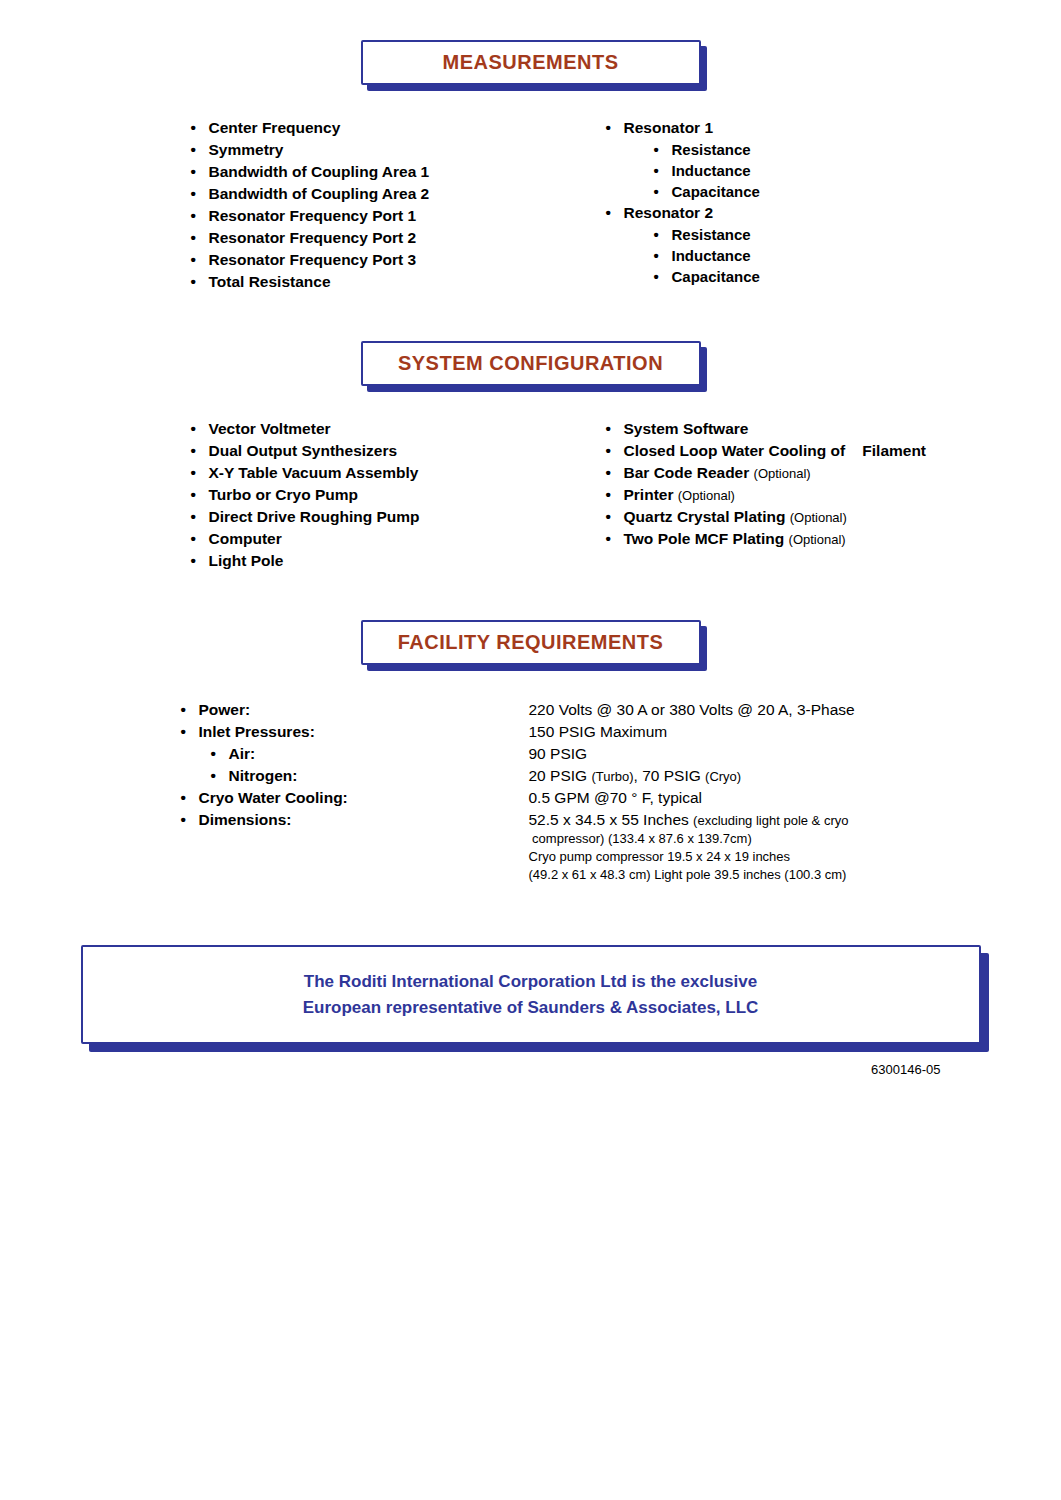MEASUREMENTS
Center Frequency
Symmetry
Bandwidth of Coupling Area 1
Bandwidth of Coupling Area 2
Resonator Frequency Port 1
Resonator Frequency Port 2
Resonator Frequency Port 3
Total Resistance
Resonator 1
Resistance
Inductance
Capacitance
Resonator 2
Resistance
Inductance
Capacitance
SYSTEM CONFIGURATION
Vector Voltmeter
Dual Output Synthesizers
X-Y Table Vacuum Assembly
Turbo or Cryo Pump
Direct Drive Roughing Pump
Computer
Light Pole
System Software
Closed Loop Water Cooling of Filament
Bar Code Reader (Optional)
Printer (Optional)
Quartz Crystal Plating (Optional)
Two Pole MCF Plating (Optional)
FACILITY REQUIREMENTS
| Power: | 220 Volts @ 30 A or 380 Volts @ 20 A, 3-Phase |
| Inlet Pressures: | 150 PSIG Maximum |
| Air: | 90 PSIG |
| Nitrogen: | 20 PSIG (Turbo) , 70 PSIG (Cryo) |
| Cryo Water Cooling: | 0.5 GPM @70 ° F, typical |
| Dimensions: | 52.5 x 34.5 x 55 Inches (excluding light pole & cryo compressor) (133.4 x 87.6 x 139.7cm) Cryo pump compressor 19.5 x 24 x 19 inches (49.2 x 61 x 48.3 cm) Light pole 39.5 inches (100.3 cm) |
The Roditi International Corporation Ltd is the exclusive
European representative of Saunders & Associates, LLC
6300146-05